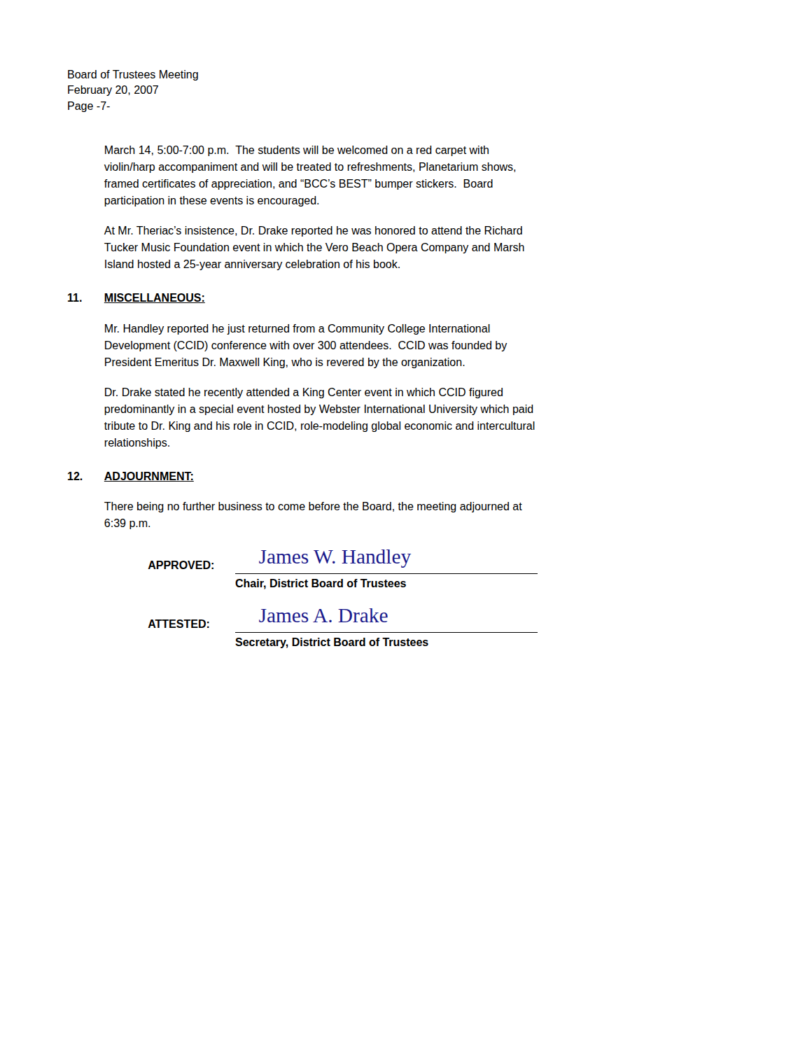Board of Trustees Meeting
February 20, 2007
Page -7-
March 14, 5:00-7:00 p.m. The students will be welcomed on a red carpet with violin/harp accompaniment and will be treated to refreshments, Planetarium shows, framed certificates of appreciation, and “BCC’s BEST” bumper stickers. Board participation in these events is encouraged.
At Mr. Theriac’s insistence, Dr. Drake reported he was honored to attend the Richard Tucker Music Foundation event in which the Vero Beach Opera Company and Marsh Island hosted a 25-year anniversary celebration of his book.
11.
MISCELLANEOUS:
Mr. Handley reported he just returned from a Community College International Development (CCID) conference with over 300 attendees. CCID was founded by President Emeritus Dr. Maxwell King, who is revered by the organization.
Dr. Drake stated he recently attended a King Center event in which CCID figured predominantly in a special event hosted by Webster International University which paid tribute to Dr. King and his role in CCID, role-modeling global economic and intercultural relationships.
12.
ADJOURNMENT:
There being no further business to come before the Board, the meeting adjourned at 6:39 p.m.
APPROVED:
James W. Handley
Chair, District Board of Trustees
ATTESTED:
James A. Drake
Secretary, District Board of Trustees